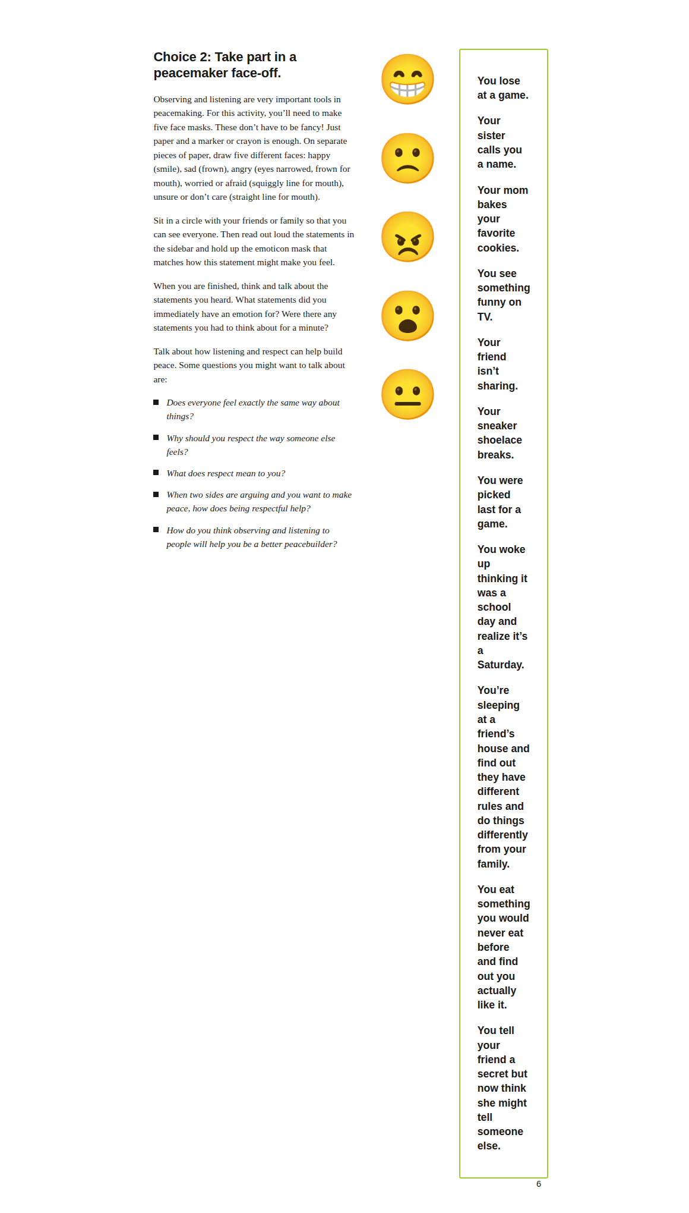Choice 2: Take part in a peacemaker face-off.
Observing and listening are very important tools in peacemaking. For this activity, you’ll need to make five face masks. These don’t have to be fancy! Just paper and a marker or crayon is enough. On separate pieces of paper, draw five different faces: happy (smile), sad (frown), angry (eyes narrowed, frown for mouth), worried or afraid (squiggly line for mouth), unsure or don’t care (straight line for mouth).
Sit in a circle with your friends or family so that you can see everyone. Then read out loud the statements in the sidebar and hold up the emoticon mask that matches how this statement might make you feel.
When you are finished, think and talk about the statements you heard. What statements did you immediately have an emotion for? Were there any statements you had to think about for a minute?
Talk about how listening and respect can help build peace. Some questions you might want to talk about are:
Does everyone feel exactly the same way about things?
Why should you respect the way someone else feels?
What does respect mean to you?
When two sides are arguing and you want to make peace, how does being respectful help?
How do you think observing and listening to people will help you be a better peacebuilder?
😁
🙁
😠
😮
😐
You lose at a game.
Your sister calls you a name.
Your mom bakes your favorite cookies.
You see something funny on TV.
Your friend isn’t sharing.
Your sneaker shoelace breaks.
You were picked last for a game.
You woke up thinking it was a school day and realize it’s a Saturday.
You’re sleeping at a friend’s house and find out they have different rules and do things differently from your family.
You eat something you would never eat before and find out you actually like it.
You tell your friend a secret but now think she might tell someone else.
6